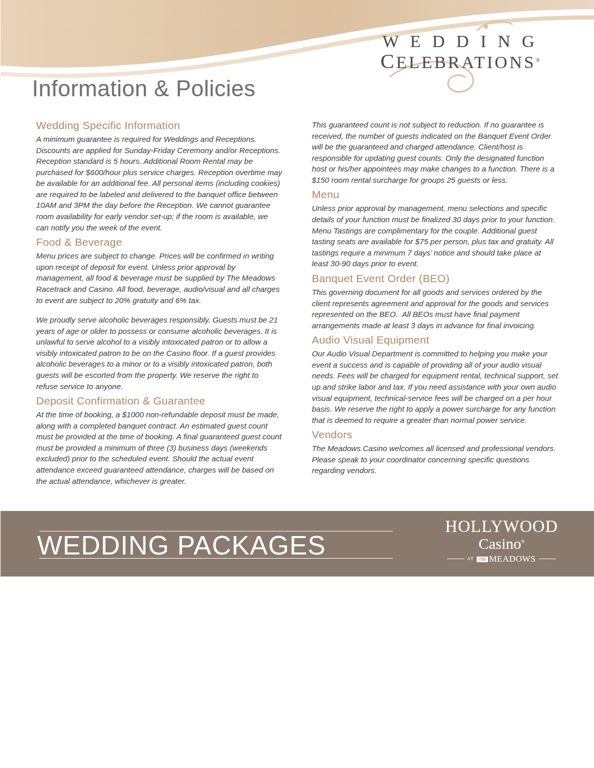W E D D I N G
CELEBRATIONS®
Information & Policies
Wedding Specific Information
A minimum guarantee is required for Weddings and Receptions. Discounts are applied for Sunday-Friday Ceremony and/or Receptions. Reception standard is 5 hours. Additional Room Rental may be purchased for $600/hour plus service charges. Reception overtime may be available for an additional fee. All personal items (including cookies) are required to be labeled and delivered to the banquet office between 10AM and 3PM the day before the Reception. We cannot guarantee room availability for early vendor set-up; if the room is available, we can notify you the week of the event.
Food & Beverage
Menu prices are subject to change. Prices will be confirmed in writing upon receipt of deposit for event. Unless prior approval by management, all food & beverage must be supplied by The Meadows Racetrack and Casino. All food, beverage, audio/visual and all charges to event are subject to 20% gratuity and 6% tax.
We proudly serve alcoholic beverages responsibly. Guests must be 21 years of age or older to possess or consume alcoholic beverages. It is unlawful to serve alcohol to a visibly intoxicated patron or to allow a visibly intoxicated patron to be on the Casino floor. If a guest provides alcoholic beverages to a minor or to a visibly intoxicated patron, both guests will be escorted from the property. We reserve the right to refuse service to anyone.
Deposit Confirmation & Guarantee
At the time of booking, a $1000 non-refundable deposit must be made, along with a completed banquet contract. An estimated guest count must be provided at the time of booking. A final guaranteed guest count must be provided a minimum of three (3) business days (weekends excluded) prior to the scheduled event. Should the actual event attendance exceed guaranteed attendance, charges will be based on the actual attendance, whichever is greater.
This guaranteed count is not subject to reduction. If no guarantee is received, the number of guests indicated on the Banquet Event Order will be the guaranteed and charged attendance. Client/host is responsible for updating guest counts. Only the designated function host or his/her appointees may make changes to a function. There is a $150 room rental surcharge for groups 25 guests or less.
Menu
Unless prior approval by management, menu selections and specific details of your function must be finalized 30 days prior to your function. Menu Tastings are complimentary for the couple. Additional guest tasting seats are available for $75 per person, plus tax and gratuity. All tastings require a minimum 7 days’ notice and should take place at least 30-90 days prior to event.
Banquet Event Order (BEO)
This governing document for all goods and services ordered by the client represents agreement and approval for the goods and services represented on the BEO. All BEOs must have final payment arrangements made at least 3 days in advance for final invoicing.
Audio Visual Equipment
Our Audio Visual Department is committed to helping you make your event a success and is capable of providing all of your audio visual needs. Fees will be charged for equipment rental, technical support, set up and strike labor and tax. If you need assistance with your own audio visual equipment, technical-service fees will be charged on a per hour basis. We reserve the right to apply a power surcharge for any function that is deemed to require a greater than normal power service.
Vendors
The Meadows Casino welcomes all licensed and professional vendors. Please speak to your coordinator concerning specific questions regarding vendors.
WEDDING PACKAGES
HOLLYWOOD
Casino®
AT THEMEADOWS